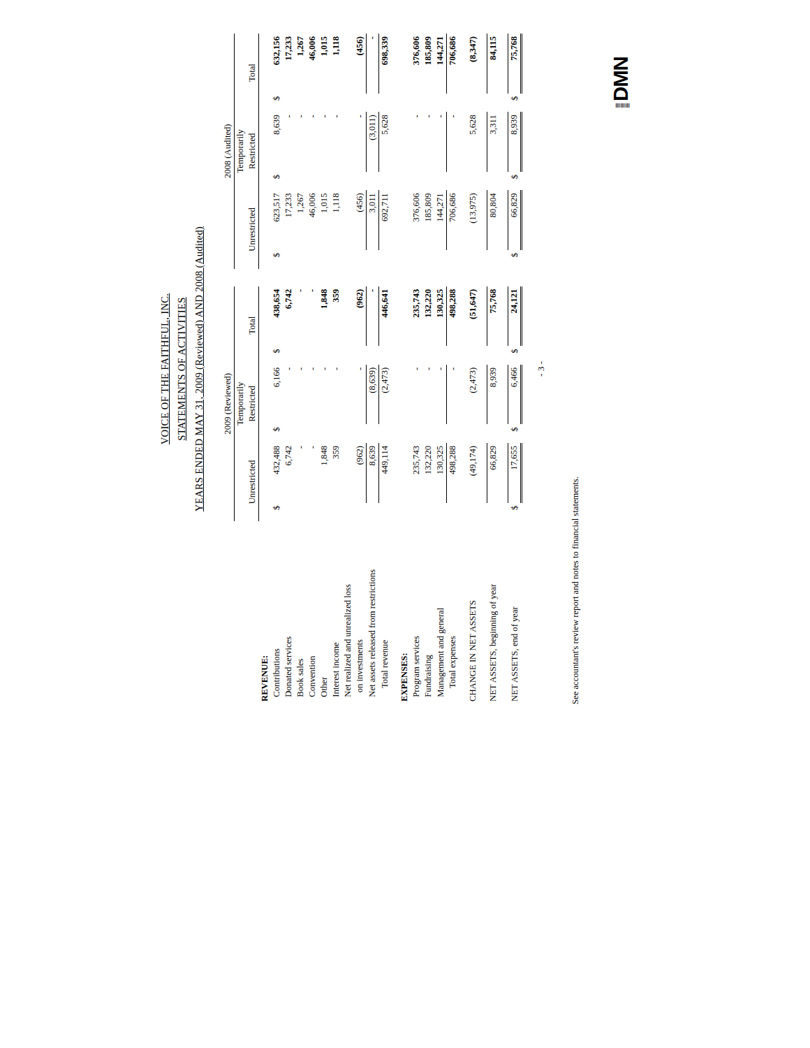VOICE OF THE FAITHFUL, INC.
STATEMENTS OF ACTIVITIES
YEARS ENDED MAY 31, 2009 (Reviewed) AND 2008 (Audited)
| | 2009 (Reviewed) | | 2008 (Audited) |
| --- | --- | --- | --- |
| | | Temporarily | | | | Temporarily | |
| | Unrestricted | Restricted | Total | | Unrestricted | Restricted | Total |
| REVENUE: | |
| Contributions | $ | 432,488 | $ | 6,166 | $ | 438,654 | | $ | 623,517 | $ | 8,639 | $ | 632,156 |
| Donated services | | 6,742 | | - | | 6,742 | | | 17,233 | | - | | 17,233 |
| Book sales | | - | | - | | - | | | 1,267 | | - | | 1,267 |
| Convention | | - | | - | | - | | | 46,006 | | - | | 46,006 |
| Other | | 1,848 | | - | | 1,848 | | | 1,015 | | - | | 1,015 |
| Interest income | | 359 | | - | | 359 | | | 1,118 | | - | | 1,118 |
| Net realized and unrealized loss | |
| on investments | | (962) | | - | | (962) | | | (456) | | - | | (456) |
| Net assets released from restrictions | | 8,639 | | (8,639) | | - | | | 3,011 | | (3,011) | | - |
| Total revenue | | 449,114 | | (2,473) | | 446,641 | | | 692,711 | | 5,628 | | 698,339 |
| EXPENSES: | |
| Program services | | 235,743 | | - | | 235,743 | | | 376,606 | | - | | 376,606 |
| Fundraising | | 132,220 | | - | | 132,220 | | | 185,809 | | - | | 185,809 |
| Management and general | | 130,325 | | - | | 130,325 | | | 144,271 | | - | | 144,271 |
| Total expenses | | 498,288 | | - | | 498,288 | | | 706,686 | | - | | 706,686 |
| CHANGE IN NET ASSETS | | (49,174) | | (2,473) | | (51,647) | | | (13,975) | | 5,628 | | (8,347) |
| NET ASSETS, beginning of year | | 66,829 | | 8,939 | | 75,768 | | | 80,804 | | 3,311 | | 84,115 |
| NET ASSETS, end of year | $ | 17,655 | $ | 6,466 | $ | 24,121 | | $ | 66,829 | $ | 8,939 | $ | 75,768 |
- 3 -
See accountant's review report and notes to financial statements.
≡
≡
≡DMN